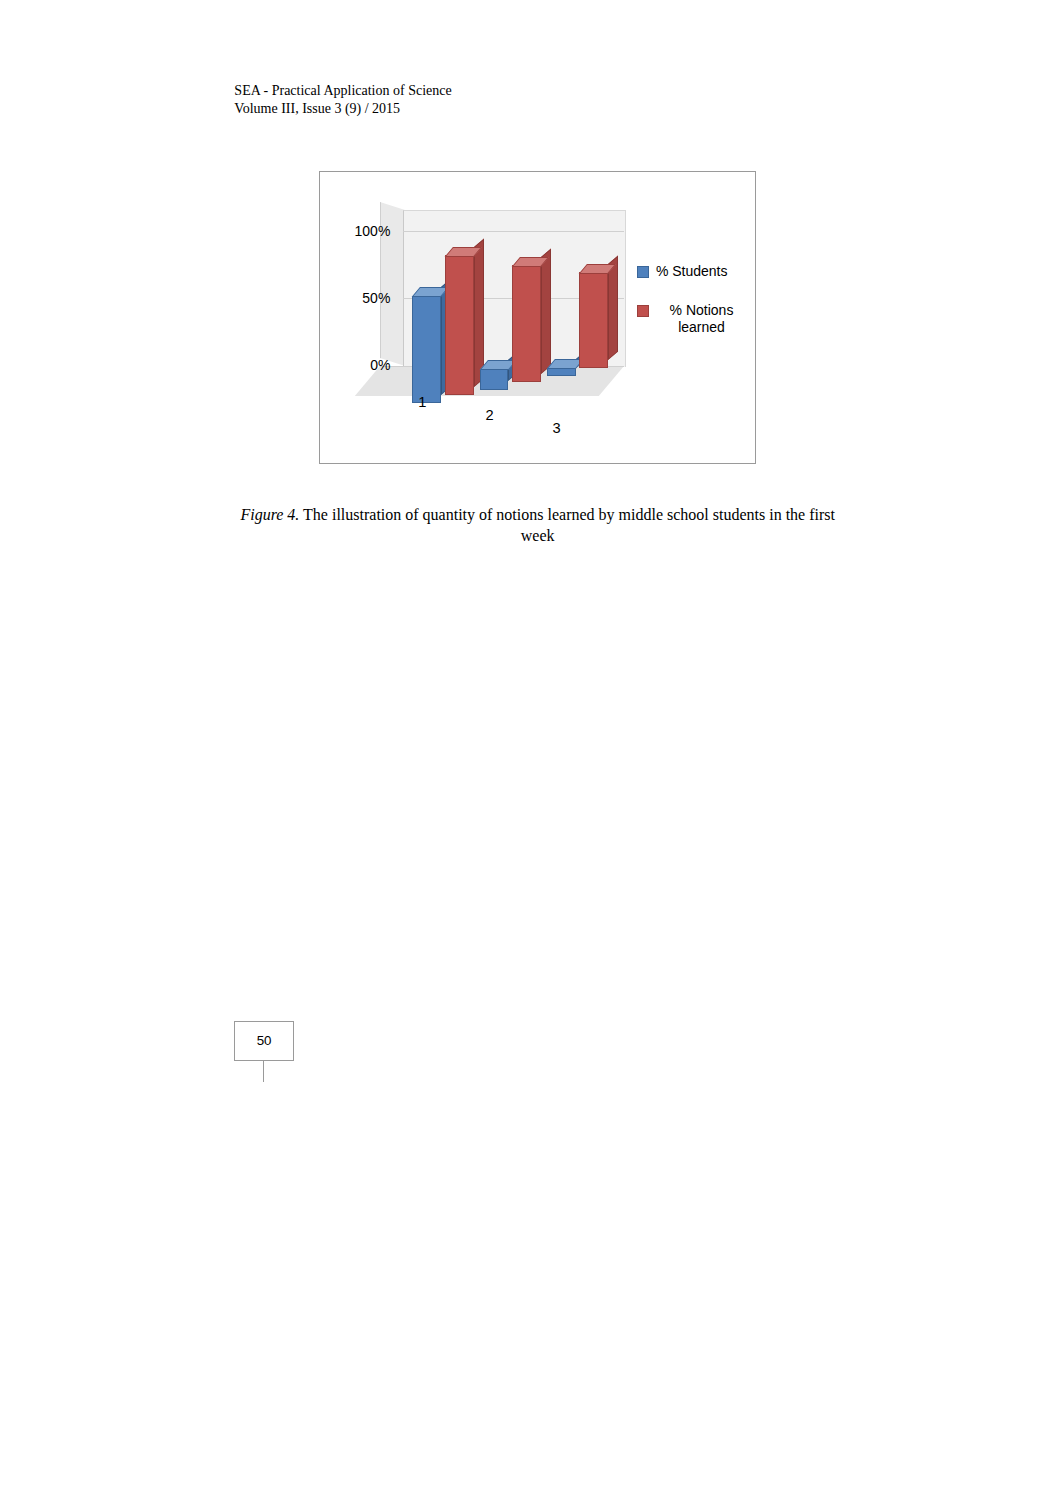SEA - Practical Application of Science
Volume III, Issue 3 (9) / 2015
100%
50%
0%
1
2
3
% Students
% Notions learned
Figure 4. The illustration of quantity of notions learned by middle school students in the first week
50